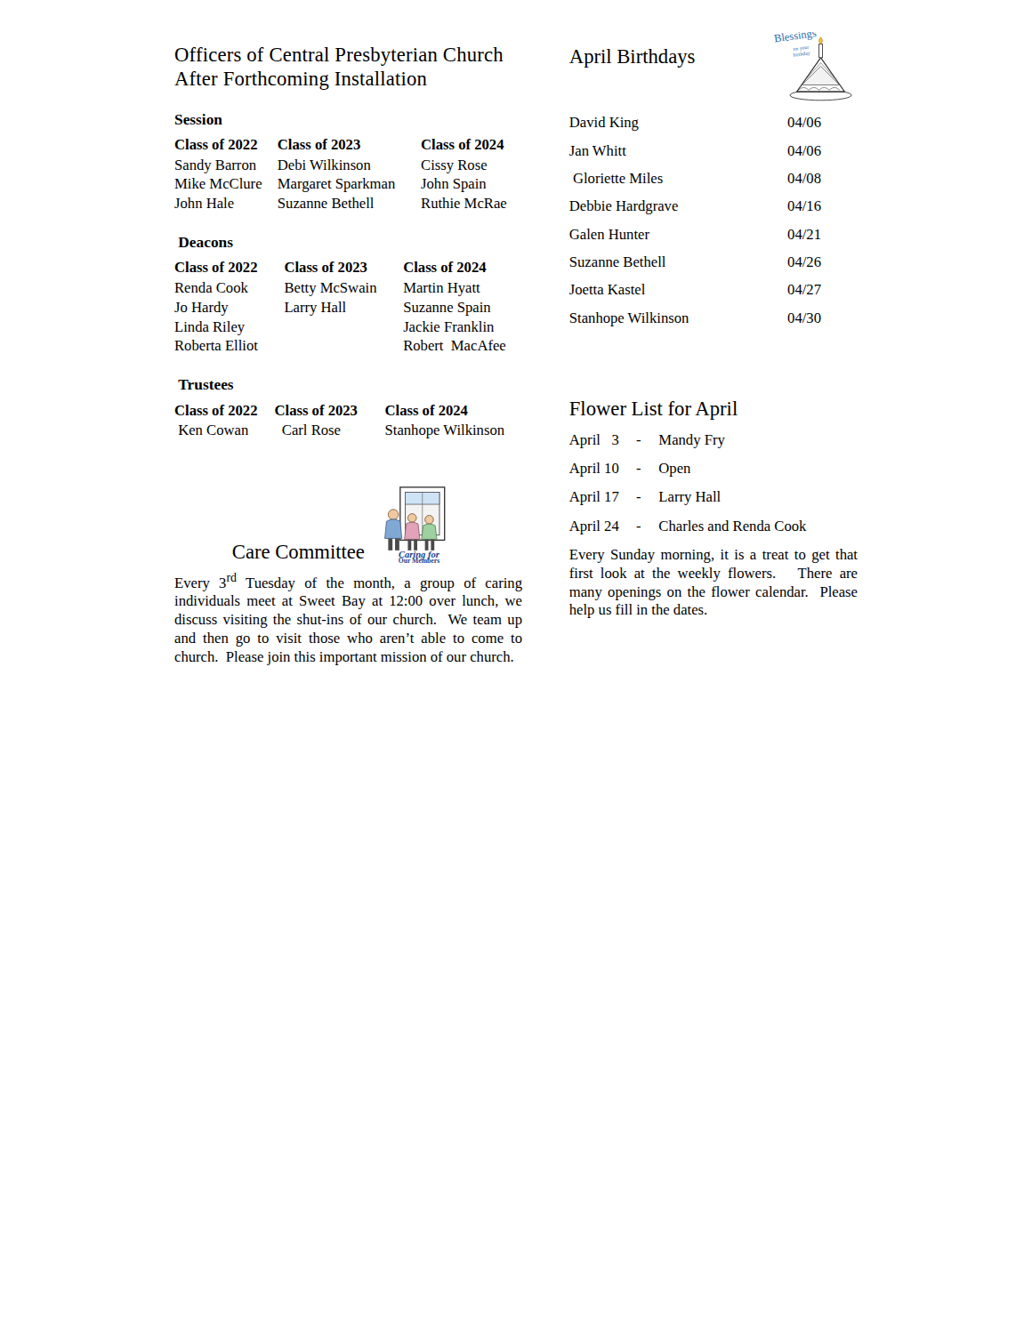Officers of Central Presbyterian Church
After Forthcoming Installation
Session
| Class of 2022 | Class of 2023 | Class of 2024 |
| --- | --- | --- |
| Sandy Barron | Debi Wilkinson | Cissy Rose |
| Mike McClure | Margaret Sparkman | John Spain |
| John Hale | Suzanne Bethell | Ruthie McRae |
Deacons
| Class of 2022 | Class of 2023 | Class of 2024 |
| --- | --- | --- |
| Renda Cook | Betty McSwain | Martin Hyatt |
| Jo Hardy | Larry Hall | Suzanne Spain |
| Linda Riley | | Jackie Franklin |
| Roberta Elliot | | Robert MacAfee |
Trustees
| Class of 2022 | Class of 2023 | Class of 2024 |
| --- | --- | --- |
| Ken Cowan | Carl Rose | Stanhope Wilkinson |
Care Committee
Caring for Our Members Caring for Our Members
Every 3rd Tuesday of the month, a group of caring individuals meet at Sweet Bay at 12:00 over lunch, we discuss visiting the shut-ins of our church. We team up and then go to visit those who aren’t able to come to church. Please join this important mission of our church.
April Birthdays
Blessings on your birthday Blessings on your birthday
| David King | 04/06 |
| Jan Whitt | 04/06 |
| Gloriette Miles | 04/08 |
| Debbie Hardgrave | 04/16 |
| Galen Hunter | 04/21 |
| Suzanne Bethell | 04/26 |
| Joetta Kastel | 04/27 |
| Stanhope Wilkinson | 04/30 |
Flower List for April
| April 3 | - | Mandy Fry |
| April 10 | - | Open |
| April 17 | - | Larry Hall |
| April 24 | - | Charles and Renda Cook |
Every Sunday morning, it is a treat to get that first look at the weekly flowers. There are many openings on the flower calendar. Please help us fill in the dates.